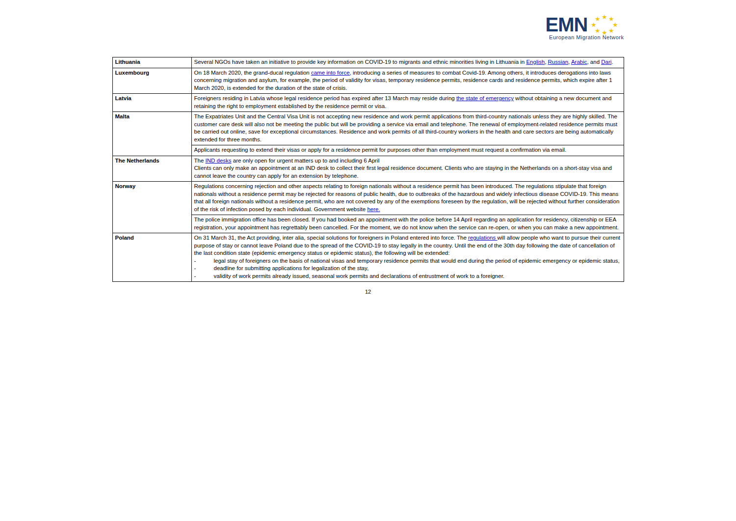EMN★★★★★★★★
European Migration Network
| Lithuania | Several NGOs have taken an initiative to provide key information on COVID-19 to migrants and ethnic minorities living in Lithuania in English , Russian , Arabic , and Dari . |
| Luxembourg | On 18 March 2020, the grand-ducal regulation came into force, introducing a series of measures to combat Covid-19. Among others, it introduces derogations into laws concerning migration and asylum, for example, the period of validity for visas, temporary residence permits, residence cards and residence permits, which expire after 1 March 2020, is extended for the duration of the state of crisis. |
| Latvia | Foreigners residing in Latvia whose legal residence period has expired after 13 March may reside during the state of emergency without obtaining a new document and retaining the right to employment established by the residence permit or visa. |
| Malta | The Expatriates Unit and the Central Visa Unit is not accepting new residence and work permit applications from third-country nationals unless they are highly skilled. The customer care desk will also not be meeting the public but will be providing a service via email and telephone. The renewal of employment-related residence permits must be carried out online, save for exceptional circumstances. Residence and work permits of all third-country workers in the health and care sectors are being automatically extended for three months. |
| Applicants requesting to extend their visas or apply for a residence permit for purposes other than employment must request a confirmation via email. |
| The Netherlands | The IND desks are only open for urgent matters up to and including 6 April Clients can only make an appointment at an IND desk to collect their first legal residence document. Clients who are staying in the Netherlands on a short-stay visa and cannot leave the country can apply for an extension by telephone. |
| Norway | Regulations concerning rejection and other aspects relating to foreign nationals without a residence permit has been introduced. The regulations stipulate that foreign nationals without a residence permit may be rejected for reasons of public health, due to outbreaks of the hazardous and widely infectious disease COVID-19. This means that all foreign nationals without a residence permit, who are not covered by any of the exemptions foreseen by the regulation, will be rejected without further consideration of the risk of infection posed by each individual. Government website here. |
| The police immigration office has been closed. If you had booked an appointment with the police before 14 April regarding an application for residency, citizenship or EEA registration, your appointment has regrettably been cancelled. For the moment, we do not know when the service can re-open, or when you can make a new appointment. |
| Poland | On 31 March 31, the Act providing, inter alia, special solutions for foreigners in Poland entered into force. The regulations will allow people who want to pursue their current purpose of stay or cannot leave Poland due to the spread of the COVID-19 to stay legally in the country. Until the end of the 30th day following the date of cancellation of the last condition state (epidemic emergency status or epidemic status), the following will be extended: - legal stay of foreigners on the basis of national visas and temporary residence permits that would end during the period of epidemic emergency or epidemic status, - deadline for submitting applications for legalization of the stay, - validity of work permits already issued, seasonal work permits and declarations of entrustment of work to a foreigner. |
12